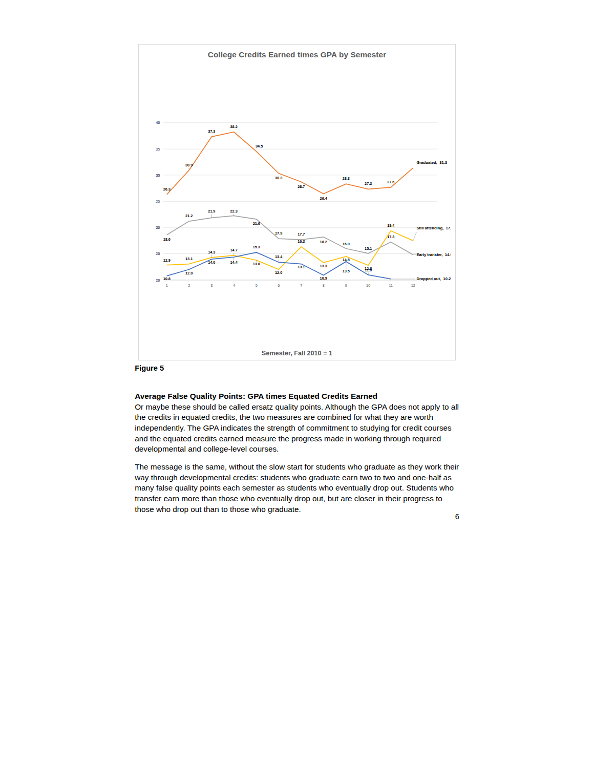College Credits Earned times GPA by Semester
Plot mapping: y value 10 -> y px 500 ; y value 40 -> y px 40 => scale: 460px / 30 units = 15.3333 px per unit y(v) = 500 - (v - 10) * 15.3333 x: semester 1 -> 70 ; semester 12 -> 790 => step = 65.4545 x(s) = 70 + (s-1)*65.4545 40 35 30 25 20 15 40 35 30 25 20 15 10 1 2 3 4 5 6 7 8 9 10 11 12 26.3 30.9 37.3 38.2 34.5 30.3 28.7 26.4 28.3 27.3 27.6 Graduated, 31.3 18.6 21.2 21.9 22.3 21.6 17.9 17.7 18.2 16.0 15.1 17.3 Early transfer, 14.9 12.9 13.1 14.3 14.7 13.8 12.0 16.3 13.3 14.5 12.8 19.4 Still attending, 17.5 10.8 12.0 14.0 14.4 15.3 13.4 13.1 10.9 13.5 11.0 Dropped out, 10.2
Semester, Fall 2010 = 1
Figure 5
Average False Quality Points: GPA times Equated Credits Earned
Or maybe these should be called ersatz quality points. Although the GPA does not apply to all the credits in equated credits, the two measures are combined for what they are worth independently. The GPA indicates the strength of commitment to studying for credit courses and the equated credits earned measure the progress made in working through required developmental and college-level courses.
The message is the same, without the slow start for students who graduate as they work their way through developmental credits: students who graduate earn two to two and one-half as many false quality points each semester as students who eventually drop out. Students who transfer earn more than those who eventually drop out, but are closer in their progress to those who drop out than to those who graduate.
6